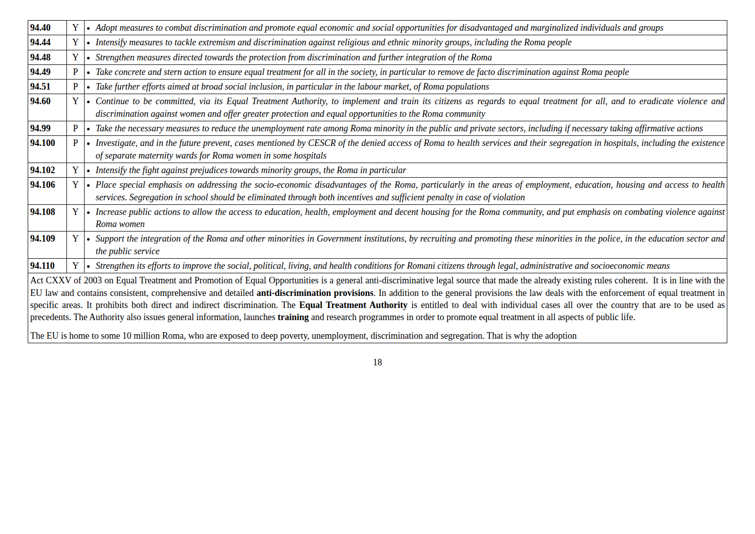| 94.40 | Y | Adopt measures to combat discrimination and promote equal economic and social opportunities for disadvantaged and marginalized individuals and groups |
| 94.44 | Y | Intensify measures to tackle extremism and discrimination against religious and ethnic minority groups, including the Roma people |
| 94.48 | Y | Strengthen measures directed towards the protection from discrimination and further integration of the Roma |
| 94.49 | P | Take concrete and stern action to ensure equal treatment for all in the society, in particular to remove de facto discrimination against Roma people |
| 94.51 | P | Take further efforts aimed at broad social inclusion, in particular in the labour market, of Roma populations |
| 94.60 | Y | Continue to be committed, via its Equal Treatment Authority, to implement and train its citizens as regards to equal treatment for all, and to eradicate violence and discrimination against women and offer greater protection and equal opportunities to the Roma community |
| 94.99 | P | Take the necessary measures to reduce the unemployment rate among Roma minority in the public and private sectors, including if necessary taking affirmative actions |
| 94.100 | P | Investigate, and in the future prevent, cases mentioned by CESCR of the denied access of Roma to health services and their segregation in hospitals, including the existence of separate maternity wards for Roma women in some hospitals |
| 94.102 | Y | Intensify the fight against prejudices towards minority groups, the Roma in particular |
| 94.106 | Y | Place special emphasis on addressing the socio-economic disadvantages of the Roma, particularly in the areas of employment, education, housing and access to health services. Segregation in school should be eliminated through both incentives and sufficient penalty in case of violation |
| 94.108 | Y | Increase public actions to allow the access to education, health, employment and decent housing for the Roma community, and put emphasis on combating violence against Roma women |
| 94.109 | Y | Support the integration of the Roma and other minorities in Government institutions, by recruiting and promoting these minorities in the police, in the education sector and the public service |
| 94.110 | Y | Strengthen its efforts to improve the social, political, living, and health conditions for Romani citizens through legal, administrative and socioeconomic means |
| Act CXXV of 2003 on Equal Treatment and Promotion of Equal Opportunities is a general anti-discriminative legal source that made the already existing rules coherent. It is in line with the EU law and contains consistent, comprehensive and detailed anti-discrimination provisions . In addition to the general provisions the law deals with the enforcement of equal treatment in specific areas. It prohibits both direct and indirect discrimination. The Equal Treatment Authority is entitled to deal with individual cases all over the country that are to be used as precedents. The Authority also issues general information, launches training and research programmes in order to promote equal treatment in all aspects of public life. The EU is home to some 10 million Roma, who are exposed to deep poverty, unemployment, discrimination and segregation. That is why the adoption |
18